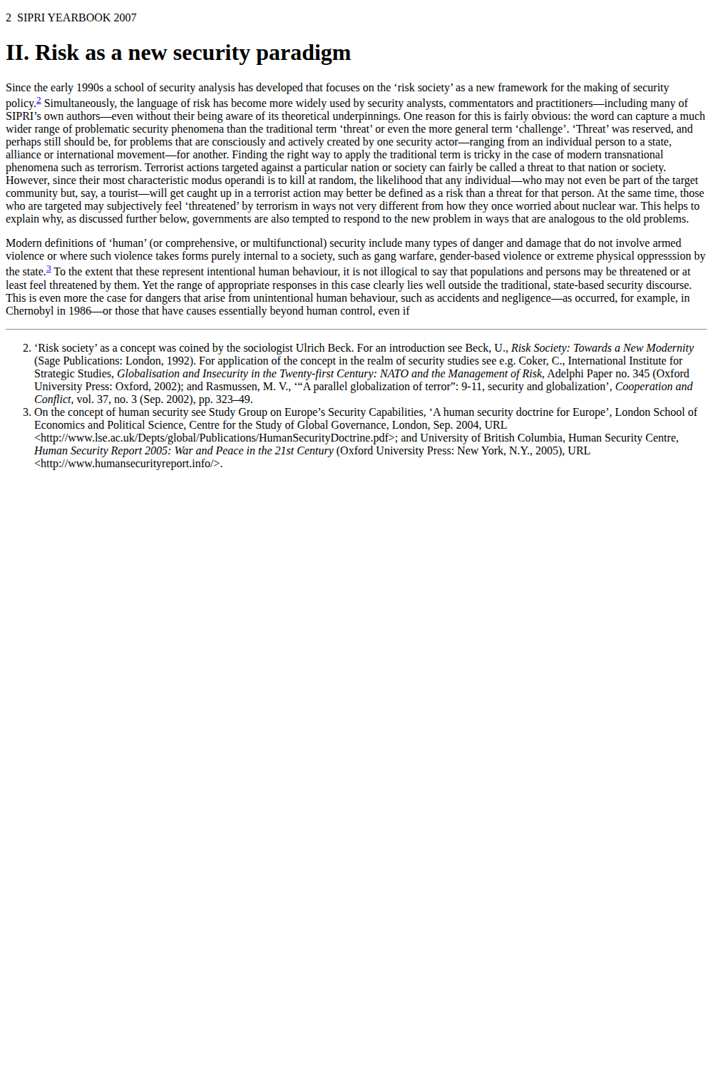2 SIPRI YEARBOOK 2007
II. Risk as a new security paradigm
Since the early 1990s a school of security analysis has developed that focuses on the ‘risk society’ as a new framework for the making of security policy.2 Simultaneously, the language of risk has become more widely used by security analysts, commentators and practitioners—including many of SIPRI’s own authors—even without their being aware of its theoretical underpinnings. One reason for this is fairly obvious: the word can capture a much wider range of problematic security phenomena than the traditional term ‘threat’ or even the more general term ‘challenge’. ‘Threat’ was reserved, and perhaps still should be, for problems that are consciously and actively created by one security actor—ranging from an individual person to a state, alliance or international movement—for another. Finding the right way to apply the traditional term is tricky in the case of modern transnational phenomena such as terrorism. Terrorist actions targeted against a particular nation or society can fairly be called a threat to that nation or society. However, since their most characteristic modus operandi is to kill at random, the likelihood that any individual—who may not even be part of the target community but, say, a tourist—will get caught up in a terrorist action may better be defined as a risk than a threat for that person. At the same time, those who are targeted may subjectively feel ‘threatened’ by terrorism in ways not very different from how they once worried about nuclear war. This helps to explain why, as discussed further below, governments are also tempted to respond to the new problem in ways that are analogous to the old problems.
Modern definitions of ‘human’ (or comprehensive, or multifunctional) security include many types of danger and damage that do not involve armed violence or where such violence takes forms purely internal to a society, such as gang warfare, gender-based violence or extreme physical oppresssion by the state.3 To the extent that these represent intentional human behaviour, it is not illogical to say that populations and persons may be threatened or at least feel threatened by them. Yet the range of appropriate responses in this case clearly lies well outside the traditional, state-based security discourse. This is even more the case for dangers that arise from unintentional human behaviour, such as accidents and negligence—as occurred, for example, in Chernobyl in 1986—or those that have causes essentially beyond human control, even if
‘Risk society’ as a concept was coined by the sociologist Ulrich Beck. For an introduction see Beck, U., Risk Society: Towards a New Modernity (Sage Publications: London, 1992). For application of the concept in the realm of security studies see e.g. Coker, C., International Institute for Strategic Studies, Globalisation and Insecurity in the Twenty-first Century: NATO and the Management of Risk, Adelphi Paper no. 345 (Oxford University Press: Oxford, 2002); and Rasmussen, M. V., ‘“A parallel globalization of terror”: 9-11, security and globalization’, Cooperation and Conflict, vol. 37, no. 3 (Sep. 2002), pp. 323–49.
On the concept of human security see Study Group on Europe’s Security Capabilities, ‘A human security doctrine for Europe’, London School of Economics and Political Science, Centre for the Study of Global Governance, London, Sep. 2004, URL <http://www.lse.ac.uk/Depts/global/Publications/HumanSecurityDoctrine.pdf>; and University of British Columbia, Human Security Centre, Human Security Report 2005: War and Peace in the 21st Century (Oxford University Press: New York, N.Y., 2005), URL <http://www.humansecurityreport.info/>.